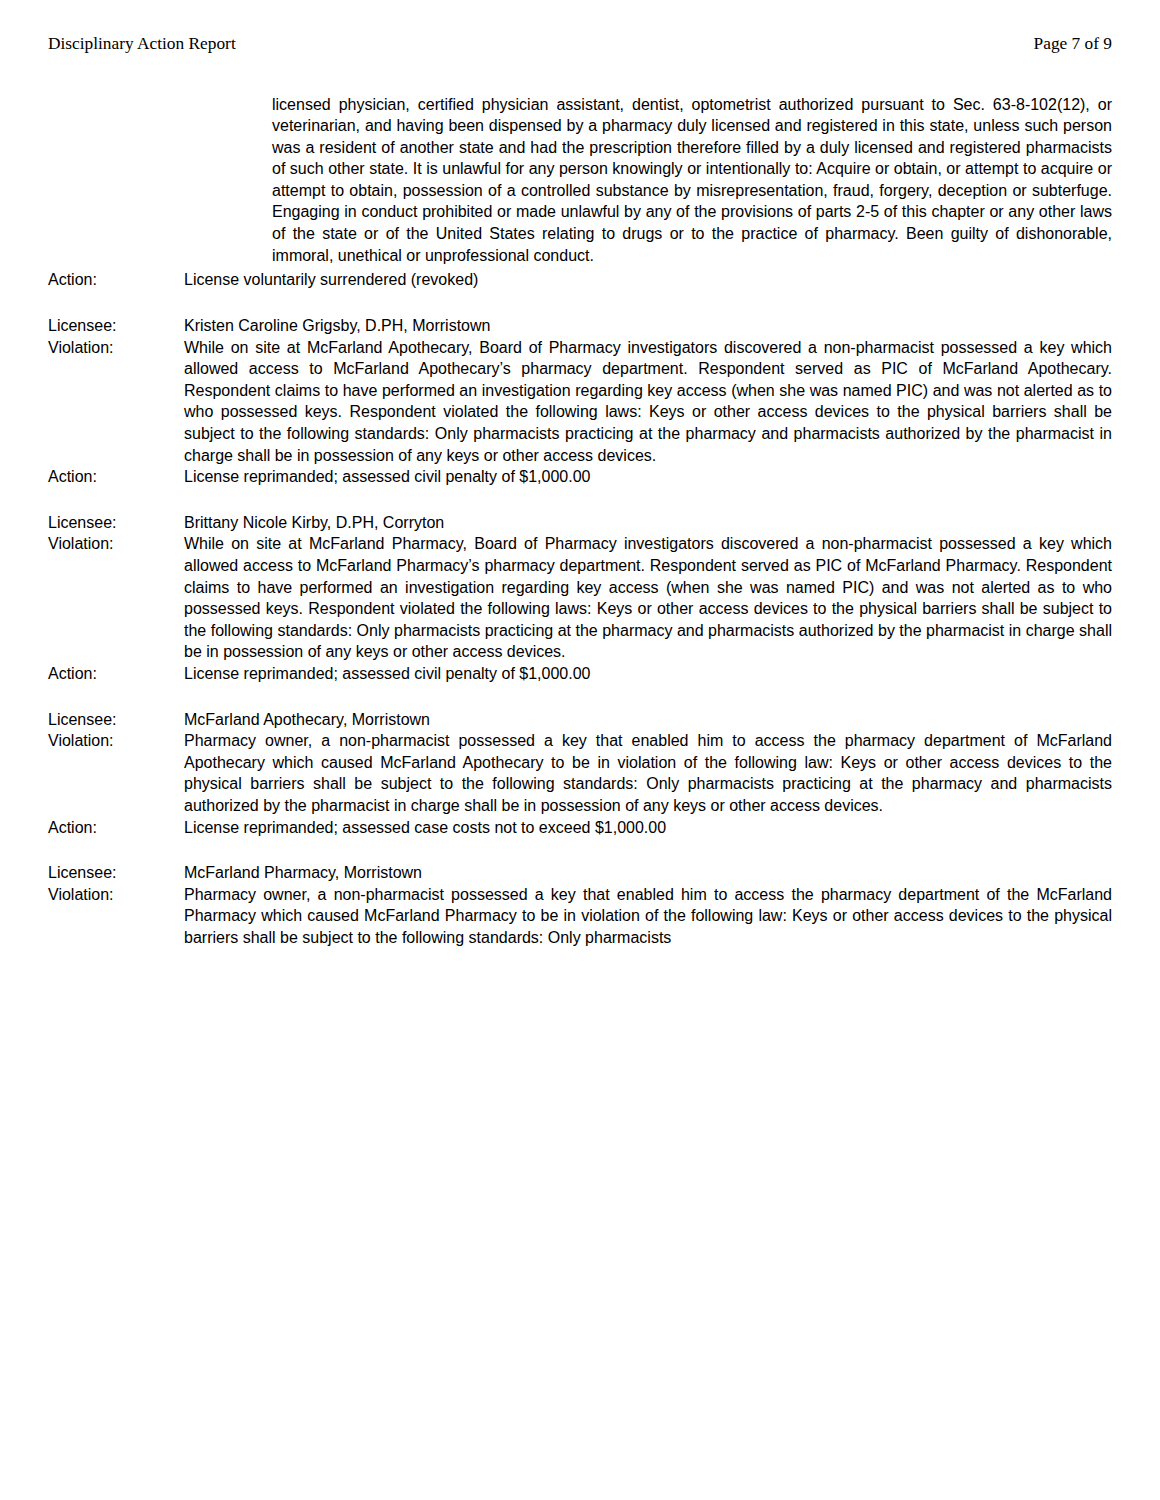Disciplinary Action Report Page 7 of 9
licensed physician, certified physician assistant, dentist, optometrist authorized pursuant to Sec. 63-8-102(12), or veterinarian, and having been dispensed by a pharmacy duly licensed and registered in this state, unless such person was a resident of another state and had the prescription therefore filled by a duly licensed and registered pharmacists of such other state. It is unlawful for any person knowingly or intentionally to: Acquire or obtain, or attempt to acquire or attempt to obtain, possession of a controlled substance by misrepresentation, fraud, forgery, deception or subterfuge. Engaging in conduct prohibited or made unlawful by any of the provisions of parts 2-5 of this chapter or any other laws of the state or of the United States relating to drugs or to the practice of pharmacy. Been guilty of dishonorable, immoral, unethical or unprofessional conduct.
Action:
License voluntarily surrendered (revoked)
Licensee:
Kristen Caroline Grigsby, D.PH, Morristown
Violation:
While on site at McFarland Apothecary, Board of Pharmacy investigators discovered a non-pharmacist possessed a key which allowed access to McFarland Apothecary’s pharmacy department. Respondent served as PIC of McFarland Apothecary. Respondent claims to have performed an investigation regarding key access (when she was named PIC) and was not alerted as to who possessed keys. Respondent violated the following laws: Keys or other access devices to the physical barriers shall be subject to the following standards: Only pharmacists practicing at the pharmacy and pharmacists authorized by the pharmacist in charge shall be in possession of any keys or other access devices.
Action:
License reprimanded; assessed civil penalty of $1,000.00
Licensee:
Brittany Nicole Kirby, D.PH, Corryton
Violation:
While on site at McFarland Pharmacy, Board of Pharmacy investigators discovered a non-pharmacist possessed a key which allowed access to McFarland Pharmacy’s pharmacy department. Respondent served as PIC of McFarland Pharmacy. Respondent claims to have performed an investigation regarding key access (when she was named PIC) and was not alerted as to who possessed keys. Respondent violated the following laws: Keys or other access devices to the physical barriers shall be subject to the following standards: Only pharmacists practicing at the pharmacy and pharmacists authorized by the pharmacist in charge shall be in possession of any keys or other access devices.
Action:
License reprimanded; assessed civil penalty of $1,000.00
Licensee:
McFarland Apothecary, Morristown
Violation:
Pharmacy owner, a non-pharmacist possessed a key that enabled him to access the pharmacy department of McFarland Apothecary which caused McFarland Apothecary to be in violation of the following law: Keys or other access devices to the physical barriers shall be subject to the following standards: Only pharmacists practicing at the pharmacy and pharmacists authorized by the pharmacist in charge shall be in possession of any keys or other access devices.
Action:
License reprimanded; assessed case costs not to exceed $1,000.00
Licensee:
McFarland Pharmacy, Morristown
Violation:
Pharmacy owner, a non-pharmacist possessed a key that enabled him to access the pharmacy department of the McFarland Pharmacy which caused McFarland Pharmacy to be in violation of the following law: Keys or other access devices to the physical barriers shall be subject to the following standards: Only pharmacists